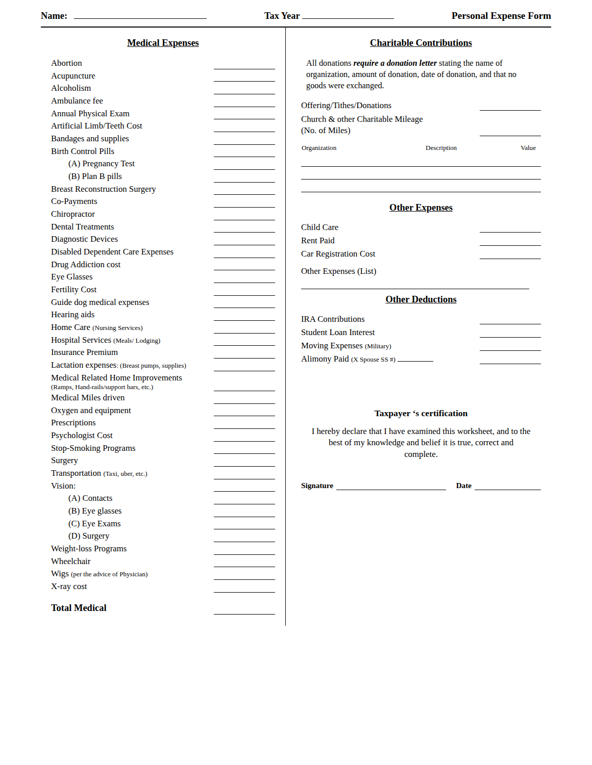Name:
Tax Year
Personal Expense Form
Medical Expenses
Abortion
Acupuncture
Alcoholism
Ambulance fee
Annual Physical Exam
Artificial Limb/Teeth Cost
Bandages and supplies
Birth Control Pills
(A) Pregnancy Test
(B) Plan B pills
Breast Reconstruction Surgery
Co-Payments
Chiropractor
Dental Treatments
Diagnostic Devices
Disabled Dependent Care Expenses
Drug Addiction cost
Eye Glasses
Fertility Cost
Guide dog medical expenses
Hearing aids
Home Care (Nursing Services)
Hospital Services (Meals/ Lodging)
Insurance Premium
Lactation expenses: (Breast pumps, supplies)
Medical Related Home Improvements(Ramps, Hand-rails/support bars, etc.)
Medical Miles driven
Oxygen and equipment
Prescriptions
Psychologist Cost
Stop-Smoking Programs
Surgery
Transportation (Taxi, uber, etc.)
Vision:
(A) Contacts
(B) Eye glasses
(C) Eye Exams
(D) Surgery
Weight-loss Programs
Wheelchair
Wigs (per the advice of Physician)
X-ray cost
Total Medical
Charitable Contributions
All donations require a donation letter stating the name of organization, amount of donation, date of donation, and that no goods were exchanged.
Offering/Tithes/Donations
Church & other Charitable Mileage
(No. of Miles)
| Organization | Description | Value |
| --- | --- | --- |
Other Expenses
Child Care
Rent Paid
Car Registration Cost
Other Expenses (List)
Other Deductions
IRA Contributions
Student Loan Interest
Moving Expenses (Military)
Alimony Paid (X Spouse SS #)
Taxpayer ‘s certification
I hereby declare that I have examined this worksheet, and to the best of my knowledge and belief it is true, correct and complete.
Signature Date